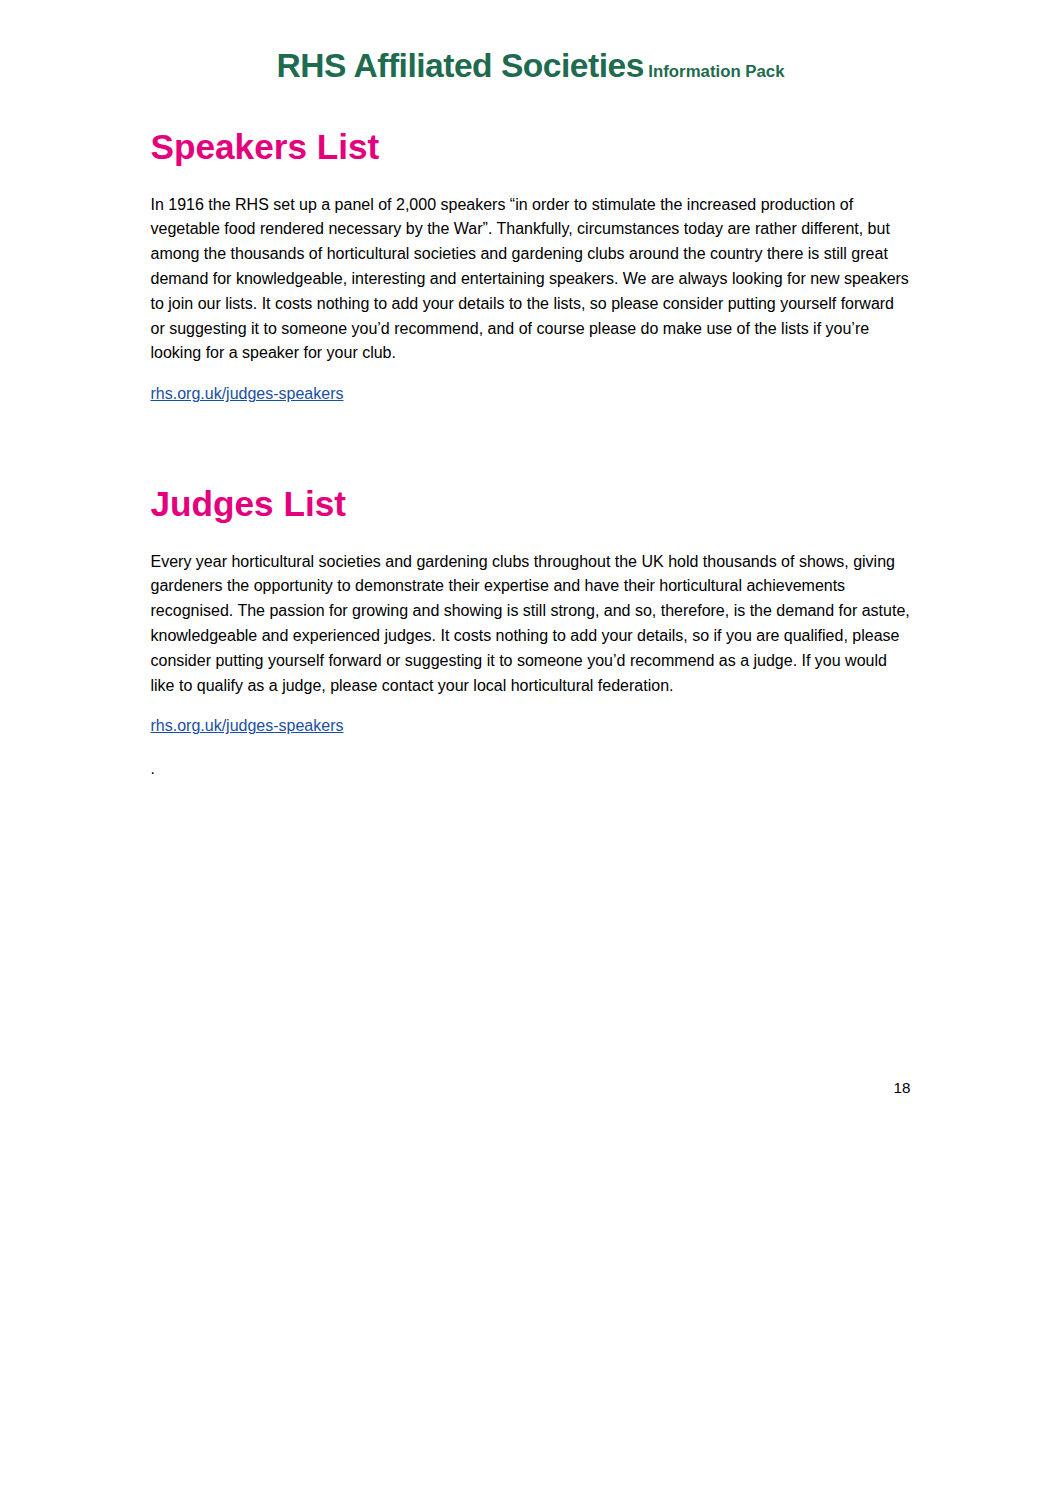RHS Affiliated Societies Information Pack
Speakers List
In 1916 the RHS set up a panel of 2,000 speakers “in order to stimulate the increased production of vegetable food rendered necessary by the War”. Thankfully, circumstances today are rather different, but among the thousands of horticultural societies and gardening clubs around the country there is still great demand for knowledgeable, interesting and entertaining speakers. We are always looking for new speakers to join our lists. It costs nothing to add your details to the lists, so please consider putting yourself forward or suggesting it to someone you’d recommend, and of course please do make use of the lists if you’re looking for a speaker for your club.
rhs.org.uk/judges-speakers
Judges List
Every year horticultural societies and gardening clubs throughout the UK hold thousands of shows, giving gardeners the opportunity to demonstrate their expertise and have their horticultural achievements recognised. The passion for growing and showing is still strong, and so, therefore, is the demand for astute, knowledgeable and experienced judges. It costs nothing to add your details, so if you are qualified, please consider putting yourself forward or suggesting it to someone you’d recommend as a judge. If you would like to qualify as a judge, please contact your local horticultural federation.
rhs.org.uk/judges-speakers
.
18